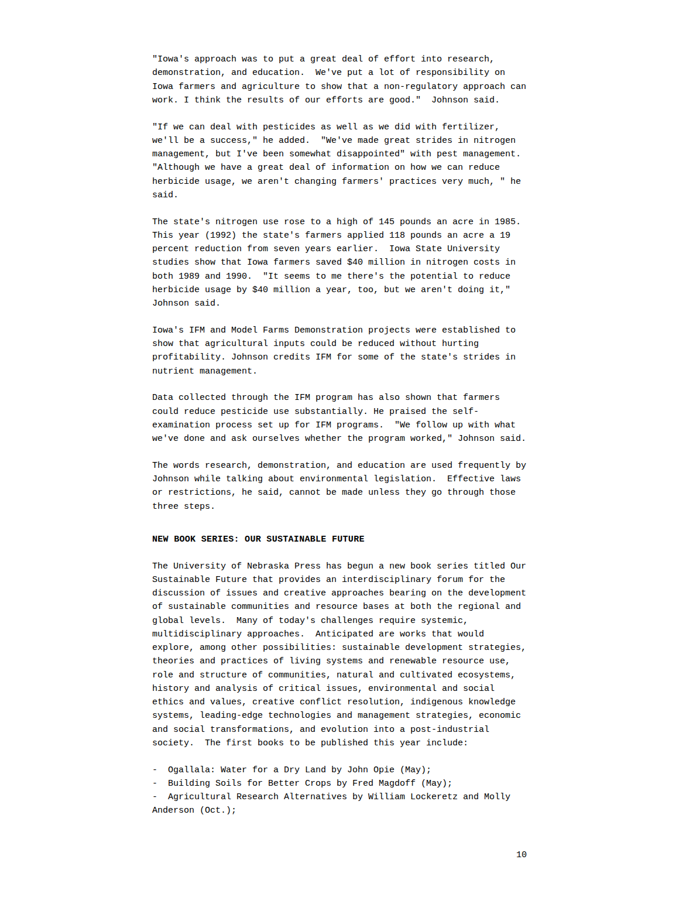"Iowa's approach was to put a great deal of effort into research, demonstration, and education. We've put a lot of responsibility on Iowa farmers and agriculture to show that a non-regulatory approach can work. I think the results of our efforts are good." Johnson said.
"If we can deal with pesticides as well as we did with fertilizer, we'll be a success," he added. "We've made great strides in nitrogen management, but I've been somewhat disappointed" with pest management. "Although we have a great deal of information on how we can reduce herbicide usage, we aren't changing farmers' practices very much, " he said.
The state's nitrogen use rose to a high of 145 pounds an acre in 1985. This year (1992) the state's farmers applied 118 pounds an acre a 19 percent reduction from seven years earlier. Iowa State University studies show that Iowa farmers saved $40 million in nitrogen costs in both 1989 and 1990. "It seems to me there's the potential to reduce herbicide usage by $40 million a year, too, but we aren't doing it," Johnson said.
Iowa's IFM and Model Farms Demonstration projects were established to show that agricultural inputs could be reduced without hurting profitability. Johnson credits IFM for some of the state's strides in nutrient management.
Data collected through the IFM program has also shown that farmers could reduce pesticide use substantially. He praised the self-examination process set up for IFM programs. "We follow up with what we've done and ask ourselves whether the program worked," Johnson said.
The words research, demonstration, and education are used frequently by Johnson while talking about environmental legislation. Effective laws or restrictions, he said, cannot be made unless they go through those three steps.
NEW BOOK SERIES: OUR SUSTAINABLE FUTURE
The University of Nebraska Press has begun a new book series titled Our Sustainable Future that provides an interdisciplinary forum for the discussion of issues and creative approaches bearing on the development of sustainable communities and resource bases at both the regional and global levels. Many of today's challenges require systemic, multidisciplinary approaches. Anticipated are works that would explore, among other possibilities: sustainable development strategies, theories and practices of living systems and renewable resource use, role and structure of communities, natural and cultivated ecosystems, history and analysis of critical issues, environmental and social ethics and values, creative conflict resolution, indigenous knowledge systems, leading-edge technologies and management strategies, economic and social transformations, and evolution into a post-industrial society. The first books to be published this year include:
- Ogallala: Water for a Dry Land by John Opie (May);
- Building Soils for Better Crops by Fred Magdoff (May);
- Agricultural Research Alternatives by William Lockeretz and Molly Anderson (Oct.);
10